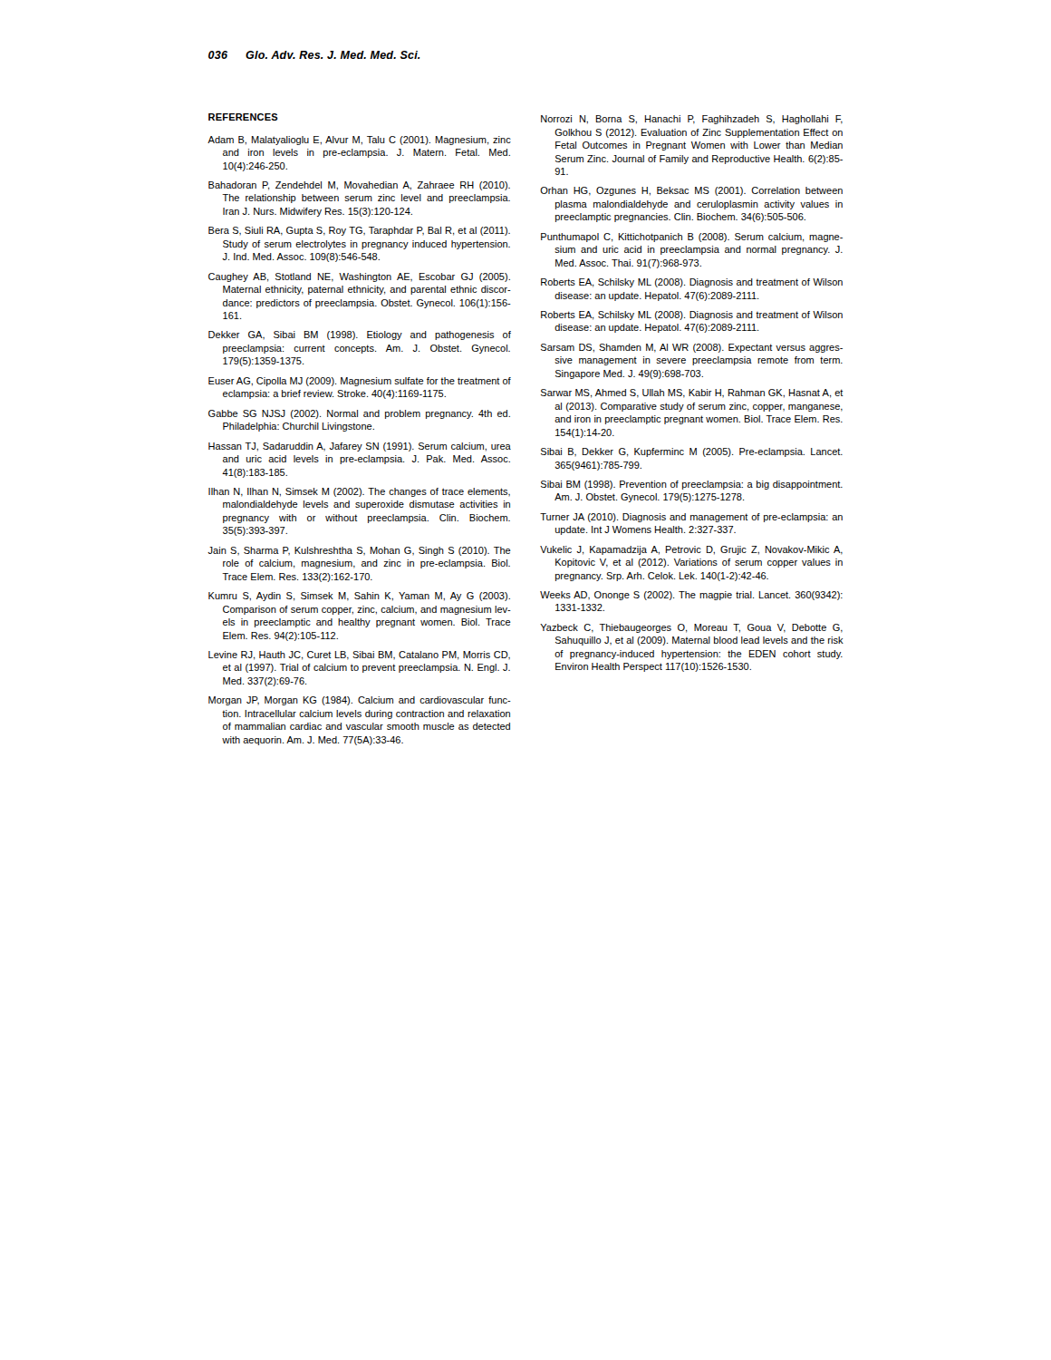036 Glo. Adv. Res. J. Med. Med. Sci.
REFERENCES
Adam B, Malatyalioglu E, Alvur M, Talu C (2001). Magnesium, zinc and iron levels in pre-eclampsia. J. Matern. Fetal. Med. 10(4):246-250.
Bahadoran P, Zendehdel M, Movahedian A, Zahraee RH (2010). The relationship between serum zinc level and preeclampsia. Iran J. Nurs. Midwifery Res. 15(3):120-124.
Bera S, Siuli RA, Gupta S, Roy TG, Taraphdar P, Bal R, et al (2011). Study of serum electrolytes in pregnancy induced hypertension. J. Ind. Med. Assoc. 109(8):546-548.
Caughey AB, Stotland NE, Washington AE, Escobar GJ (2005). Maternal ethnicity, paternal ethnicity, and parental ethnic discordance: predictors of preeclampsia. Obstet. Gynecol. 106(1):156-161.
Dekker GA, Sibai BM (1998). Etiology and pathogenesis of preeclampsia: current concepts. Am. J. Obstet. Gynecol. 179(5):1359-1375.
Euser AG, Cipolla MJ (2009). Magnesium sulfate for the treatment of eclampsia: a brief review. Stroke. 40(4):1169-1175.
Gabbe SG NJSJ (2002). Normal and problem pregnancy. 4th ed. Philadelphia: Churchil Livingstone.
Hassan TJ, Sadaruddin A, Jafarey SN (1991). Serum calcium, urea and uric acid levels in pre-eclampsia. J. Pak. Med. Assoc. 41(8):183-185.
Ilhan N, Ilhan N, Simsek M (2002). The changes of trace elements, malondialdehyde levels and superoxide dismutase activities in pregnancy with or without preeclampsia. Clin. Biochem. 35(5):393-397.
Jain S, Sharma P, Kulshreshtha S, Mohan G, Singh S (2010). The role of calcium, magnesium, and zinc in pre-eclampsia. Biol. Trace Elem. Res. 133(2):162-170.
Kumru S, Aydin S, Simsek M, Sahin K, Yaman M, Ay G (2003). Comparison of serum copper, zinc, calcium, and magnesium levels in preeclamptic and healthy pregnant women. Biol. Trace Elem. Res. 94(2):105-112.
Levine RJ, Hauth JC, Curet LB, Sibai BM, Catalano PM, Morris CD, et al (1997). Trial of calcium to prevent preeclampsia. N. Engl. J. Med. 337(2):69-76.
Morgan JP, Morgan KG (1984). Calcium and cardiovascular function. Intracellular calcium levels during contraction and relaxation of mammalian cardiac and vascular smooth muscle as detected with aequorin. Am. J. Med. 77(5A):33-46.
Norrozi N, Borna S, Hanachi P, Faghihzadeh S, Haghollahi F, Golkhou S (2012). Evaluation of Zinc Supplementation Effect on Fetal Outcomes in Pregnant Women with Lower than Median Serum Zinc. Journal of Family and Reproductive Health. 6(2):85-91.
Orhan HG, Ozgunes H, Beksac MS (2001). Correlation between plasma malondialdehyde and ceruloplasmin activity values in preeclamptic pregnancies. Clin. Biochem. 34(6):505-506.
Punthumapol C, Kittichotpanich B (2008). Serum calcium, magnesium and uric acid in preeclampsia and normal pregnancy. J. Med. Assoc. Thai. 91(7):968-973.
Roberts EA, Schilsky ML (2008). Diagnosis and treatment of Wilson disease: an update. Hepatol. 47(6):2089-2111.
Roberts EA, Schilsky ML (2008). Diagnosis and treatment of Wilson disease: an update. Hepatol. 47(6):2089-2111.
Sarsam DS, Shamden M, Al WR (2008). Expectant versus aggressive management in severe preeclampsia remote from term. Singapore Med. J. 49(9):698-703.
Sarwar MS, Ahmed S, Ullah MS, Kabir H, Rahman GK, Hasnat A, et al (2013). Comparative study of serum zinc, copper, manganese, and iron in preeclamptic pregnant women. Biol. Trace Elem. Res. 154(1):14-20.
Sibai B, Dekker G, Kupferminc M (2005). Pre-eclampsia. Lancet. 365(9461):785-799.
Sibai BM (1998). Prevention of preeclampsia: a big disappointment. Am. J. Obstet. Gynecol. 179(5):1275-1278.
Turner JA (2010). Diagnosis and management of pre-eclampsia: an update. Int J Womens Health. 2:327-337.
Vukelic J, Kapamadzija A, Petrovic D, Grujic Z, Novakov-Mikic A, Kopitovic V, et al (2012). Variations of serum copper values in pregnancy. Srp. Arh. Celok. Lek. 140(1-2):42-46.
Weeks AD, Ononge S (2002). The magpie trial. Lancet. 360(9342): 1331-1332.
Yazbeck C, Thiebaugeorges O, Moreau T, Goua V, Debotte G, Sahuquillo J, et al (2009). Maternal blood lead levels and the risk of pregnancy-induced hypertension: the EDEN cohort study. Environ Health Perspect 117(10):1526-1530.